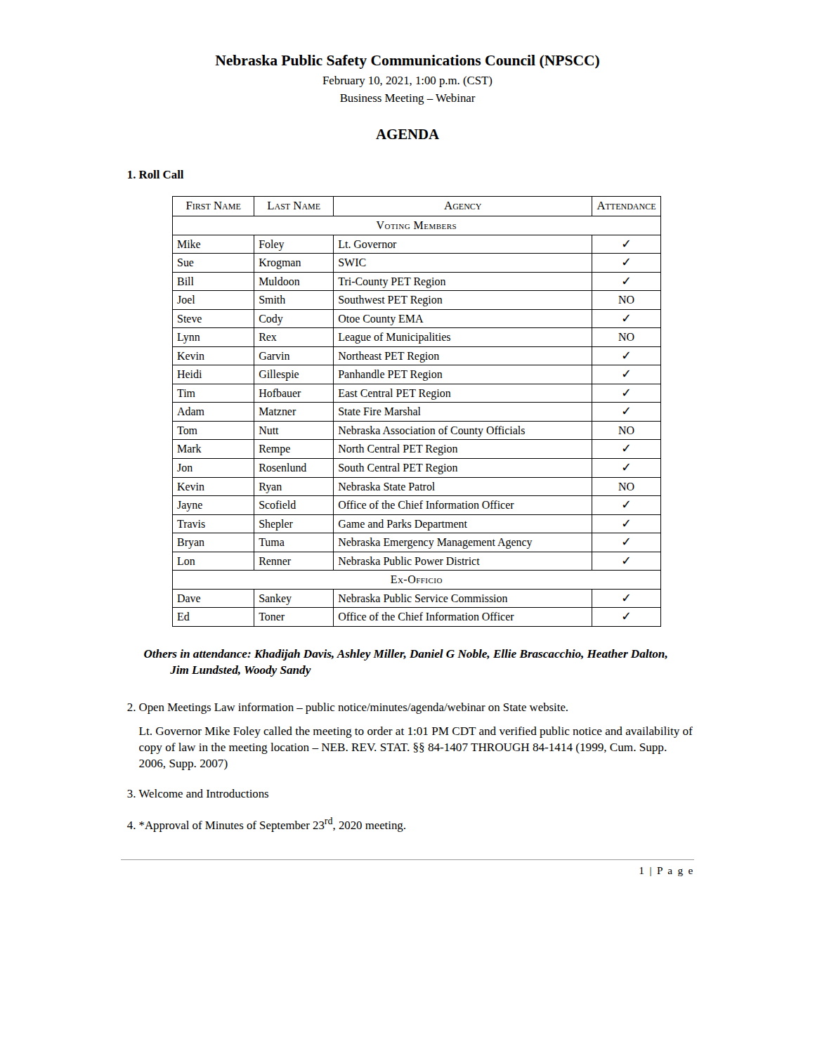Nebraska Public Safety Communications Council (NPSCC)
February 10, 2021, 1:00 p.m. (CST)
Business Meeting – Webinar
AGENDA
Roll Call
| First Name | Last Name | Agency | Attendance |
| --- | --- | --- | --- |
| Voting Members |
| Mike | Foley | Lt. Governor | ✓ |
| Sue | Krogman | SWIC | ✓ |
| Bill | Muldoon | Tri-County PET Region | ✓ |
| Joel | Smith | Southwest PET Region | NO |
| Steve | Cody | Otoe County EMA | ✓ |
| Lynn | Rex | League of Municipalities | NO |
| Kevin | Garvin | Northeast PET Region | ✓ |
| Heidi | Gillespie | Panhandle PET Region | ✓ |
| Tim | Hofbauer | East Central PET Region | ✓ |
| Adam | Matzner | State Fire Marshal | ✓ |
| Tom | Nutt | Nebraska Association of County Officials | NO |
| Mark | Rempe | North Central PET Region | ✓ |
| Jon | Rosenlund | South Central PET Region | ✓ |
| Kevin | Ryan | Nebraska State Patrol | NO |
| Jayne | Scofield | Office of the Chief Information Officer | ✓ |
| Travis | Shepler | Game and Parks Department | ✓ |
| Bryan | Tuma | Nebraska Emergency Management Agency | ✓ |
| Lon | Renner | Nebraska Public Power District | ✓ |
| Ex-Officio |
| Dave | Sankey | Nebraska Public Service Commission | ✓ |
| Ed | Toner | Office of the Chief Information Officer | ✓ |
Others in attendance: Khadijah Davis, Ashley Miller, Daniel G Noble, Ellie Brascacchio, Heather Dalton, Jim Lundsted, Woody Sandy
Open Meetings Law information – public notice/minutes/agenda/webinar on State website.
Lt. Governor Mike Foley called the meeting to order at 1:01 PM CDT and verified public notice and availability of copy of law in the meeting location – NEB. REV. STAT. §§ 84-1407 THROUGH 84-1414 (1999, Cum. Supp. 2006, Supp. 2007)
Welcome and Introductions
*Approval of Minutes of September 23rd, 2020 meeting.
1 | P a g e